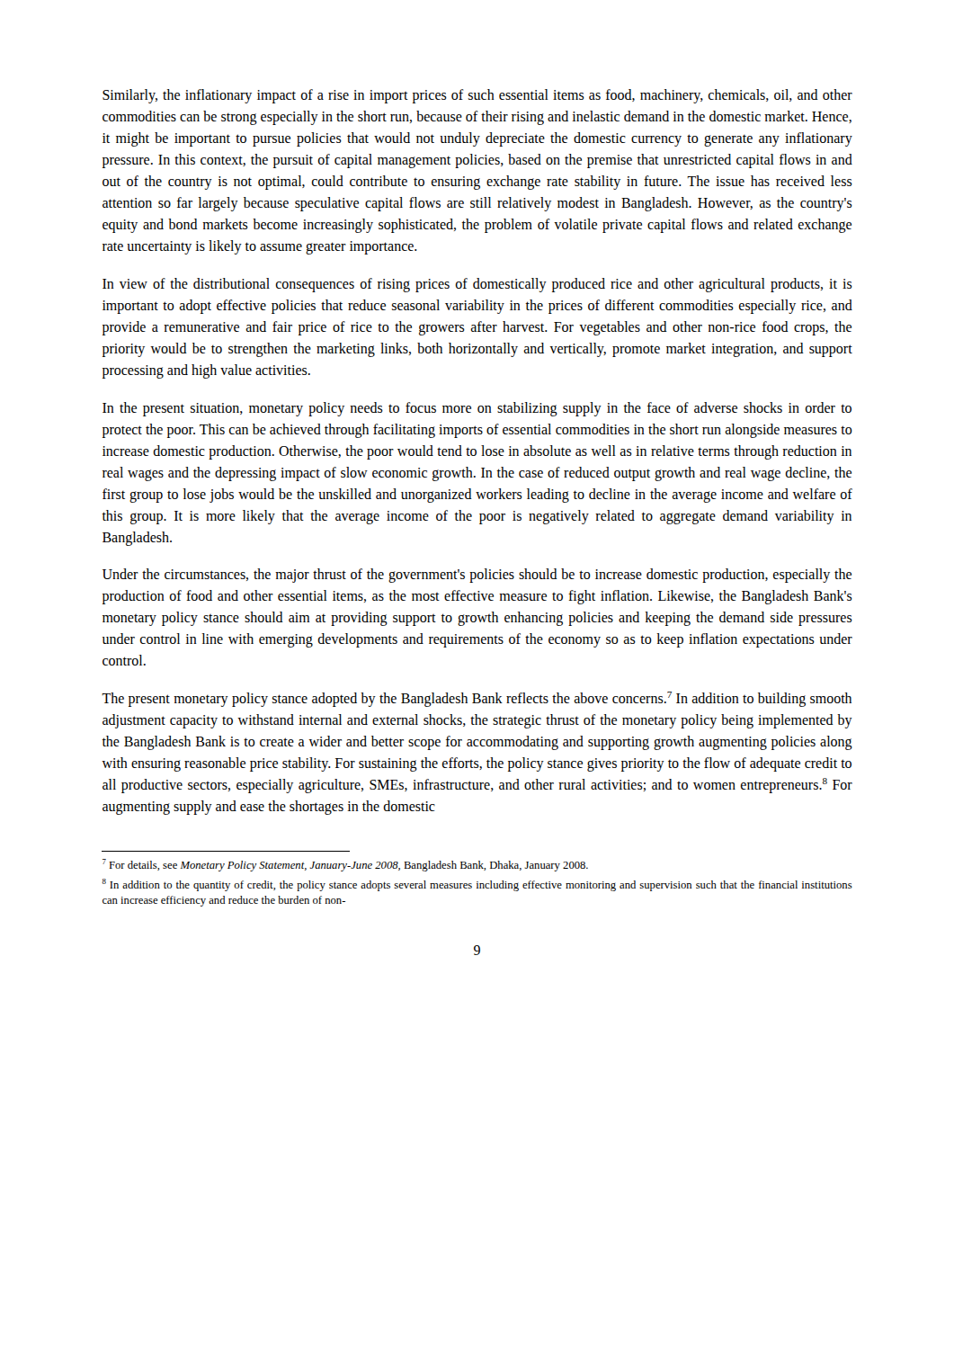Similarly, the inflationary impact of a rise in import prices of such essential items as food, machinery, chemicals, oil, and other commodities can be strong especially in the short run, because of their rising and inelastic demand in the domestic market. Hence, it might be important to pursue policies that would not unduly depreciate the domestic currency to generate any inflationary pressure. In this context, the pursuit of capital management policies, based on the premise that unrestricted capital flows in and out of the country is not optimal, could contribute to ensuring exchange rate stability in future. The issue has received less attention so far largely because speculative capital flows are still relatively modest in Bangladesh. However, as the country's equity and bond markets become increasingly sophisticated, the problem of volatile private capital flows and related exchange rate uncertainty is likely to assume greater importance.
In view of the distributional consequences of rising prices of domestically produced rice and other agricultural products, it is important to adopt effective policies that reduce seasonal variability in the prices of different commodities especially rice, and provide a remunerative and fair price of rice to the growers after harvest. For vegetables and other non-rice food crops, the priority would be to strengthen the marketing links, both horizontally and vertically, promote market integration, and support processing and high value activities.
In the present situation, monetary policy needs to focus more on stabilizing supply in the face of adverse shocks in order to protect the poor. This can be achieved through facilitating imports of essential commodities in the short run alongside measures to increase domestic production. Otherwise, the poor would tend to lose in absolute as well as in relative terms through reduction in real wages and the depressing impact of slow economic growth. In the case of reduced output growth and real wage decline, the first group to lose jobs would be the unskilled and unorganized workers leading to decline in the average income and welfare of this group. It is more likely that the average income of the poor is negatively related to aggregate demand variability in Bangladesh.
Under the circumstances, the major thrust of the government's policies should be to increase domestic production, especially the production of food and other essential items, as the most effective measure to fight inflation. Likewise, the Bangladesh Bank's monetary policy stance should aim at providing support to growth enhancing policies and keeping the demand side pressures under control in line with emerging developments and requirements of the economy so as to keep inflation expectations under control.
The present monetary policy stance adopted by the Bangladesh Bank reflects the above concerns.7 In addition to building smooth adjustment capacity to withstand internal and external shocks, the strategic thrust of the monetary policy being implemented by the Bangladesh Bank is to create a wider and better scope for accommodating and supporting growth augmenting policies along with ensuring reasonable price stability. For sustaining the efforts, the policy stance gives priority to the flow of adequate credit to all productive sectors, especially agriculture, SMEs, infrastructure, and other rural activities; and to women entrepreneurs.8 For augmenting supply and ease the shortages in the domestic
7 For details, see Monetary Policy Statement, January-June 2008, Bangladesh Bank, Dhaka, January 2008.
8 In addition to the quantity of credit, the policy stance adopts several measures including effective monitoring and supervision such that the financial institutions can increase efficiency and reduce the burden of non-
9